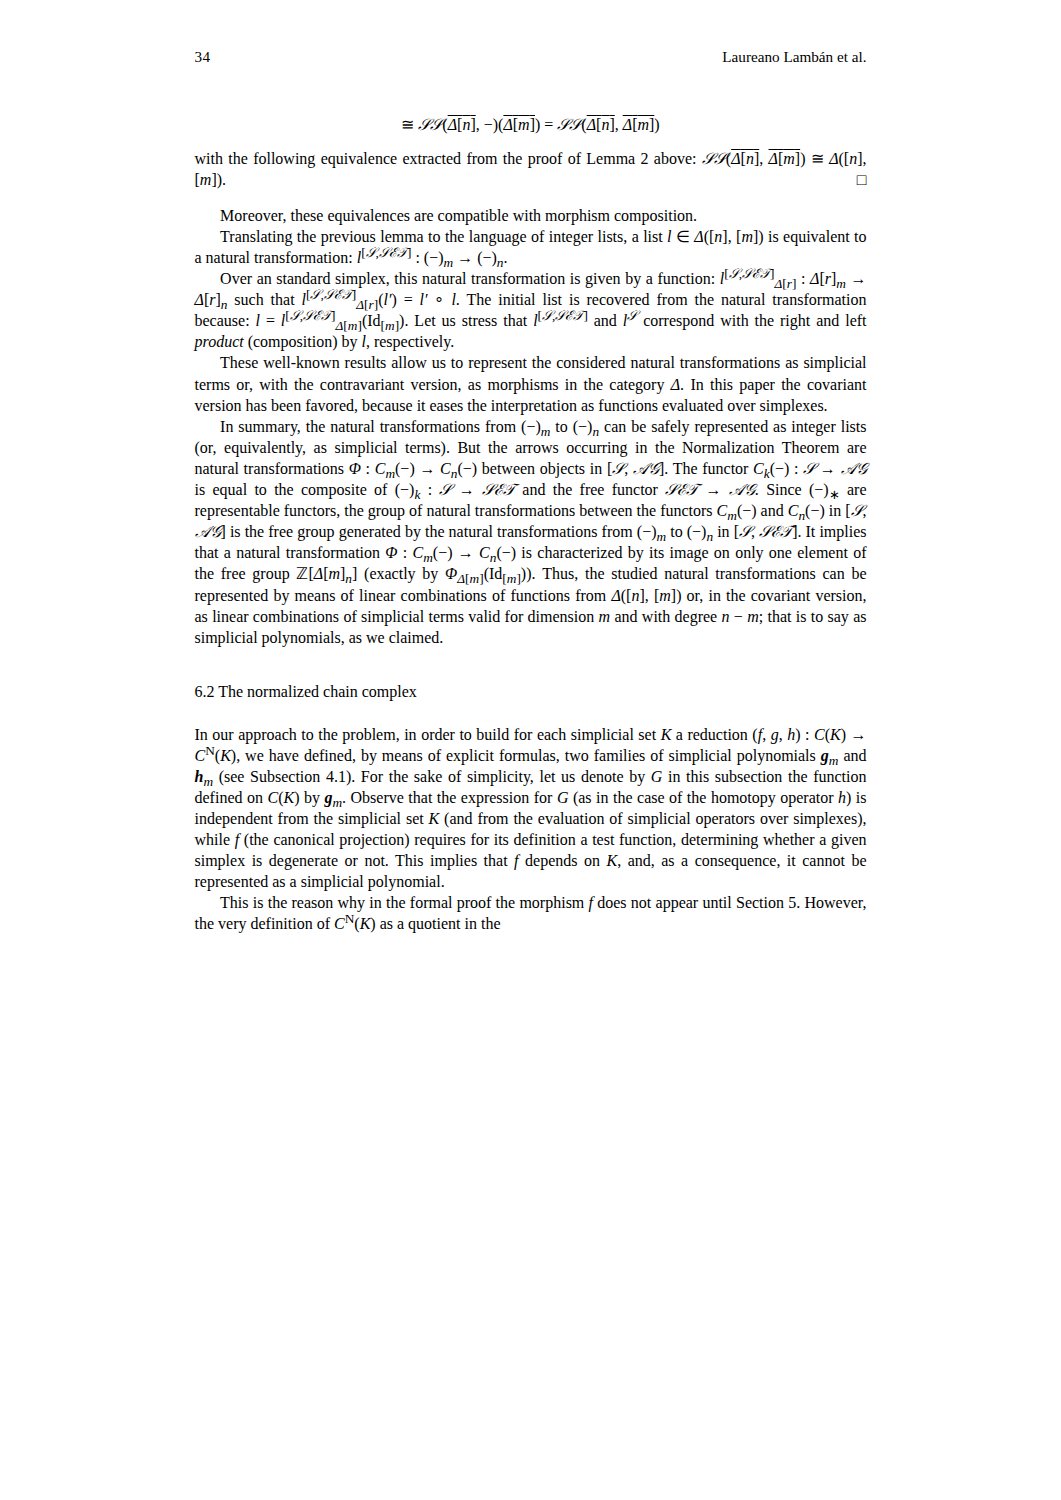34 Laureano Lambán et al.
≅ 𝒮𝒮(Δ[n], −)(Δ[m]) = 𝒮𝒮(Δ[n], Δ[m])
with the following equivalence extracted from the proof of Lemma 2 above: 𝒮𝒮(Δ[n], Δ[m]) ≅ Δ([n], [m]).□
Moreover, these equivalences are compatible with morphism composition.
Translating the previous lemma to the language of integer lists, a list l ∈ Δ([n], [m]) is equivalent to a natural transformation: l[𝒮,𝒮ℰ𝒯] : (−)m → (−)n.
Over an standard simplex, this natural transformation is given by a function: l[𝒮,𝒮ℰ𝒯]Δ[r] : Δ[r]m → Δ[r]n such that l[𝒮,𝒮ℰ𝒯]Δ[r](l′) = l′ ∘ l. The initial list is recovered from the natural transformation because: l = l[𝒮,𝒮ℰ𝒯]Δ[m](Id[m]). Let us stress that l[𝒮,𝒮ℰ𝒯] and l𝒮 correspond with the right and left product (composition) by l, respectively.
These well-known results allow us to represent the considered natural transformations as simplicial terms or, with the contravariant version, as morphisms in the category Δ. In this paper the covariant version has been favored, because it eases the interpretation as functions evaluated over simplexes.
In summary, the natural transformations from (−)m to (−)n can be safely represented as integer lists (or, equivalently, as simplicial terms). But the arrows occurring in the Normalization Theorem are natural transformations Φ : Cm(−) → Cn(−) between objects in [𝒮, 𝒜𝒢]. The functor Ck(−) : 𝒮 → 𝒜𝒢 is equal to the composite of (−)k : 𝒮 → 𝒮ℰ𝒯 and the free functor 𝒮ℰ𝒯 → 𝒜𝒢. Since (−)∗ are representable functors, the group of natural transformations between the functors Cm(−) and Cn(−) in [𝒮, 𝒜𝒢] is the free group generated by the natural transformations from (−)m to (−)n in [𝒮, 𝒮ℰ𝒯]. It implies that a natural transformation Φ : Cm(−) → Cn(−) is characterized by its image on only one element of the free group ℤ[Δ[m]n] (exactly by ΦΔ[m](Id[m])). Thus, the studied natural transformations can be represented by means of linear combinations of functions from Δ([n], [m]) or, in the covariant version, as linear combinations of simplicial terms valid for dimension m and with degree n − m; that is to say as simplicial polynomials, as we claimed.
6.2 The normalized chain complex
In our approach to the problem, in order to build for each simplicial set K a reduction (f, g, h) : C(K) → CN(K), we have defined, by means of explicit formulas, two families of simplicial polynomials gm and hm (see Subsection 4.1). For the sake of simplicity, let us denote by G in this subsection the function defined on C(K) by gm. Observe that the expression for G (as in the case of the homotopy operator h) is independent from the simplicial set K (and from the evaluation of simplicial operators over simplexes), while f (the canonical projection) requires for its definition a test function, determining whether a given simplex is degenerate or not. This implies that f depends on K, and, as a consequence, it cannot be represented as a simplicial polynomial.
This is the reason why in the formal proof the morphism f does not appear until Section 5. However, the very definition of CN(K) as a quotient in the